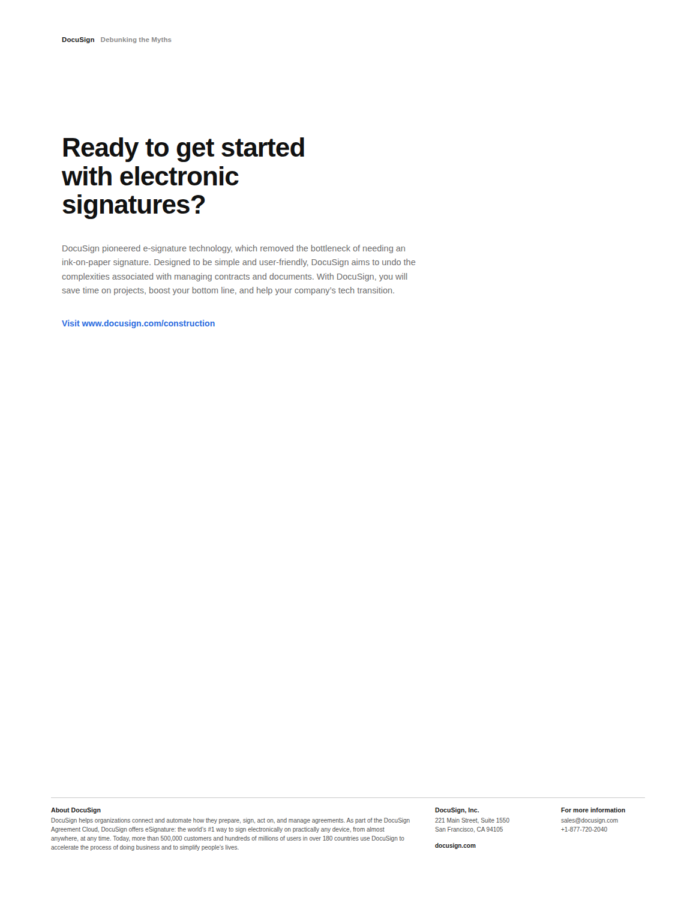DocuSign Debunking the Myths
Ready to get started
with electronic
signatures?
DocuSign pioneered e-signature technology, which removed the bottleneck of needing an ink-on-paper signature. Designed to be simple and user-friendly, DocuSign aims to undo the complexities associated with managing contracts and documents. With DocuSign, you will save time on projects, boost your bottom line, and help your company’s tech transition.
Visit www.docusign.com/construction
About DocuSign
DocuSign helps organizations connect and automate how they prepare, sign, act on, and manage agreements. As part of the DocuSign Agreement Cloud, DocuSign offers eSignature: the world’s #1 way to sign electronically on practically any device, from almost anywhere, at any time. Today, more than 500,000 customers and hundreds of millions of users in over 180 countries use DocuSign to accelerate the process of doing business and to simplify people’s lives.
DocuSign, Inc.
221 Main Street, Suite 1550
San Francisco, CA 94105
docusign.com
For more information
sales@docusign.com
+1-877-720-2040